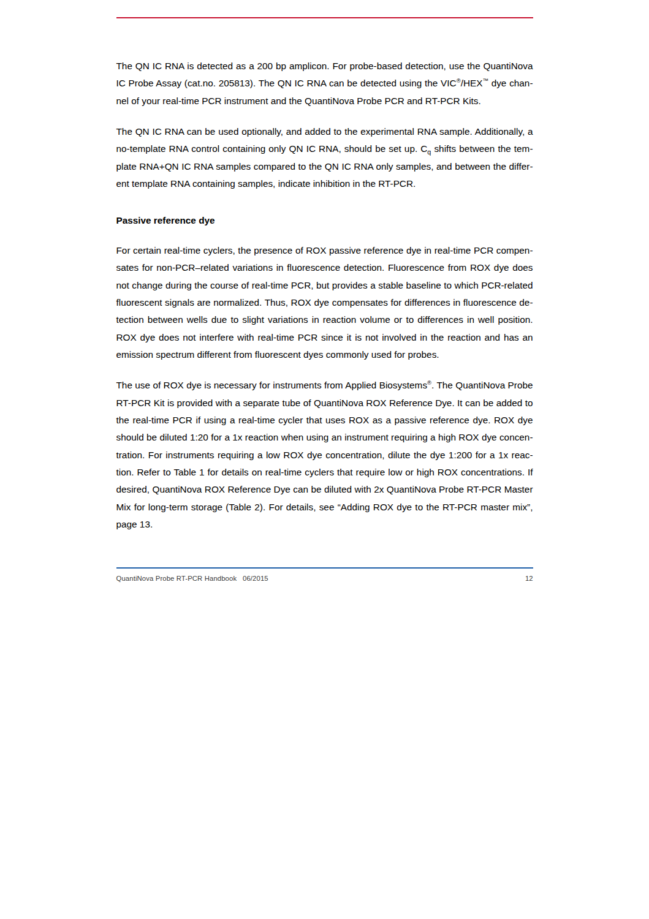The QN IC RNA is detected as a 200 bp amplicon. For probe-based detection, use the QuantiNova IC Probe Assay (cat.no. 205813). The QN IC RNA can be detected using the VIC®/HEX™ dye channel of your real-time PCR instrument and the QuantiNova Probe PCR and RT-PCR Kits.
The QN IC RNA can be used optionally, and added to the experimental RNA sample. Additionally, a no-template RNA control containing only QN IC RNA, should be set up. Cq shifts between the template RNA+QN IC RNA samples compared to the QN IC RNA only samples, and between the different template RNA containing samples, indicate inhibition in the RT-PCR.
Passive reference dye
For certain real-time cyclers, the presence of ROX passive reference dye in real-time PCR compensates for non-PCR–related variations in fluorescence detection. Fluorescence from ROX dye does not change during the course of real-time PCR, but provides a stable baseline to which PCR-related fluorescent signals are normalized. Thus, ROX dye compensates for differences in fluorescence detection between wells due to slight variations in reaction volume or to differences in well position. ROX dye does not interfere with real-time PCR since it is not involved in the reaction and has an emission spectrum different from fluorescent dyes commonly used for probes.
The use of ROX dye is necessary for instruments from Applied Biosystems®. The QuantiNova Probe RT-PCR Kit is provided with a separate tube of QuantiNova ROX Reference Dye. It can be added to the real-time PCR if using a real-time cycler that uses ROX as a passive reference dye. ROX dye should be diluted 1:20 for a 1x reaction when using an instrument requiring a high ROX dye concentration. For instruments requiring a low ROX dye concentration, dilute the dye 1:200 for a 1x reaction. Refer to Table 1 for details on real-time cyclers that require low or high ROX concentrations. If desired, QuantiNova ROX Reference Dye can be diluted with 2x QuantiNova Probe RT-PCR Master Mix for long-term storage (Table 2). For details, see “Adding ROX dye to the RT-PCR master mix”, page 13.
QuantiNova Probe RT-PCR Handbook 06/2015 12